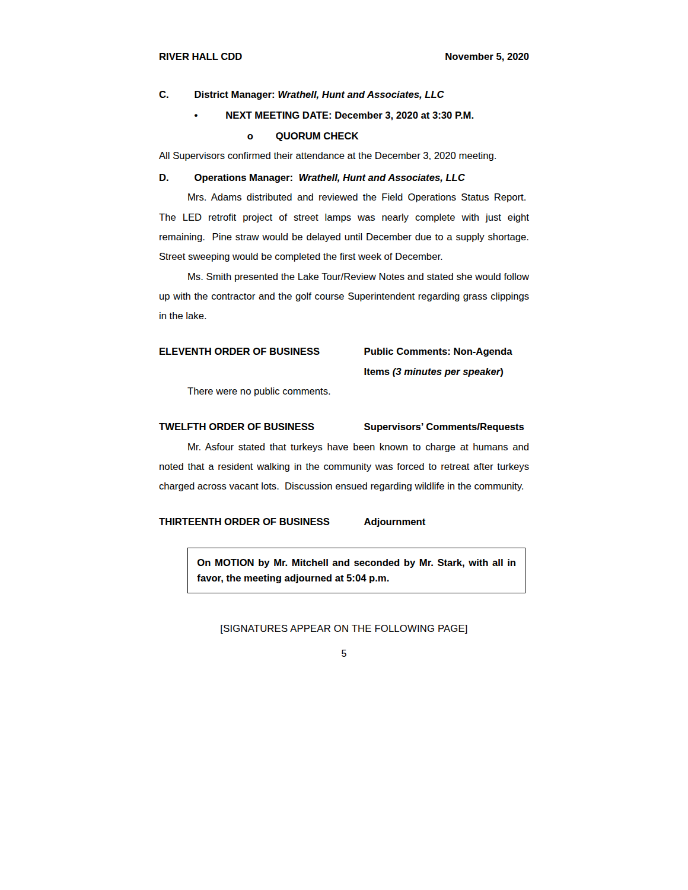RIVER HALL CDD November 5, 2020
C.
District Manager: Wrathell, Hunt and Associates, LLC
•
NEXT MEETING DATE: December 3, 2020 at 3:30 P.M.
o
QUORUM CHECK
All Supervisors confirmed their attendance at the December 3, 2020 meeting.
D.
Operations Manager: Wrathell, Hunt and Associates, LLC
Mrs. Adams distributed and reviewed the Field Operations Status Report. The LED retrofit project of street lamps was nearly complete with just eight remaining. Pine straw would be delayed until December due to a supply shortage. Street sweeping would be completed the first week of December.
Ms. Smith presented the Lake Tour/Review Notes and stated she would follow up with the contractor and the golf course Superintendent regarding grass clippings in the lake.
ELEVENTH ORDER OF BUSINESS
Public Comments: Non-Agenda Items (3 minutes per speaker)
There were no public comments.
TWELFTH ORDER OF BUSINESS
Supervisors’ Comments/Requests
Mr. Asfour stated that turkeys have been known to charge at humans and noted that a resident walking in the community was forced to retreat after turkeys charged across vacant lots. Discussion ensued regarding wildlife in the community.
THIRTEENTH ORDER OF BUSINESS
Adjournment
On MOTION by Mr. Mitchell and seconded by Mr. Stark, with all in favor, the meeting adjourned at 5:04 p.m.
[SIGNATURES APPEAR ON THE FOLLOWING PAGE]
5